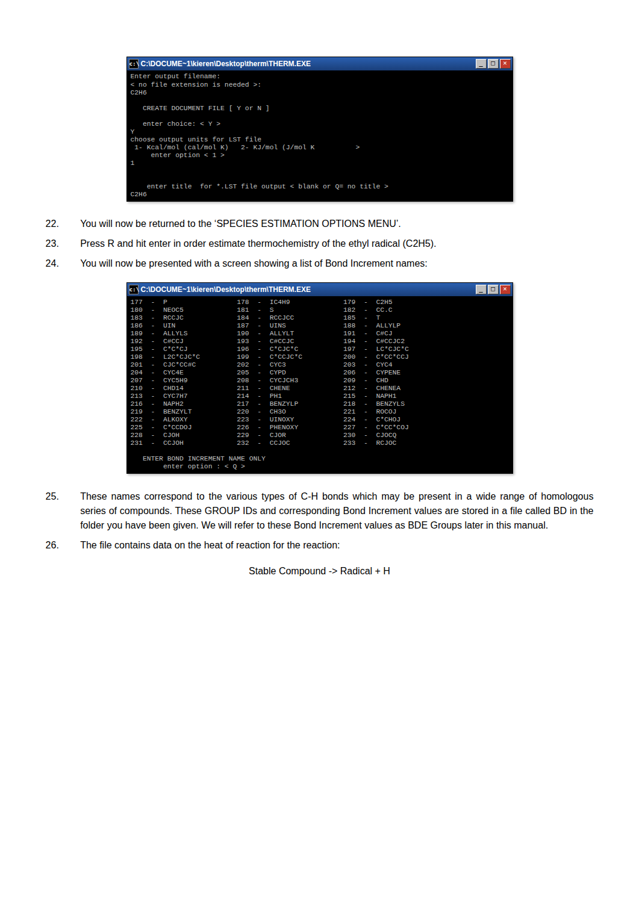c:\C:\DOCUME~1\kieren\Desktop\therm\THERM.EXE _□✕
Enter output filename:
< no file extension is needed >:
C2H6

   CREATE DOCUMENT FILE [ Y or N ]

   enter choice: < Y >
Y
choose output units for LST file
 1- Kcal/mol (cal/mol K)   2- KJ/mol (J/mol K          >
     enter option < 1 >
1


    enter title  for *.LST file output < blank or Q= no title >
C2H6
22. You will now be returned to the ‘SPECIES ESTIMATION OPTIONS MENU’.
23. Press R and hit enter in order estimate thermochemistry of the ethyl radical (C2H5).
24. You will now be presented with a screen showing a list of Bond Increment names:
c:\C:\DOCUME~1\kieren\Desktop\therm\THERM.EXE _□✕
177  -  P                 178  -  IC4H9             179  -  C2H5
180  -  NEOC5             181  -  S                 182  -  CC.C
183  -  RCCJC             184  -  RCCJCC            185  -  T
186  -  UIN               187  -  UINS              188  -  ALLYLP
189  -  ALLYLS            190  -  ALLYLT            191  -  C#CJ
192  -  C#CCJ             193  -  C#CCJC            194  -  C#CCJC2
195  -  C*C*CJ            196  -  C*CJC*C           197  -  LC*CJC*C
198  -  L2C*CJC*C         199  -  C*CCJC*C          200  -  C*CC*CCJ
201  -  CJC*CC#C          202  -  CYC3              203  -  CYC4
204  -  CYC4E             205  -  CYPD              206  -  CYPENE
207  -  CYC5H9            208  -  CYCJCH3           209  -  CHD
210  -  CHD14             211  -  CHENE             212  -  CHENEA
213  -  CYC7H7            214  -  PH1               215  -  NAPH1
216  -  NAPH2             217  -  BENZYLP           218  -  BENZYLS
219  -  BENZYLT           220  -  CH3O              221  -  ROCOJ
222  -  ALKOXY            223  -  UINOXY            224  -  C*CHOJ
225  -  C*CCDOJ           226  -  PHENOXY           227  -  C*CC*COJ
228  -  CJOH              229  -  CJOR              230  -  CJOCQ
231  -  CCJOH             232  -  CCJOC             233  -  RCJOC

   ENTER BOND INCREMENT NAME ONLY
        enter option : < Q >
25. These names correspond to the various types of C-H bonds which may be present in a wide range of homologous series of compounds. These GROUP IDs and corresponding Bond Increment values are stored in a file called BD in the folder you have been given. We will refer to these Bond Increment values as BDE Groups later in this manual.
26. The file contains data on the heat of reaction for the reaction:
Stable Compound -> Radical + H